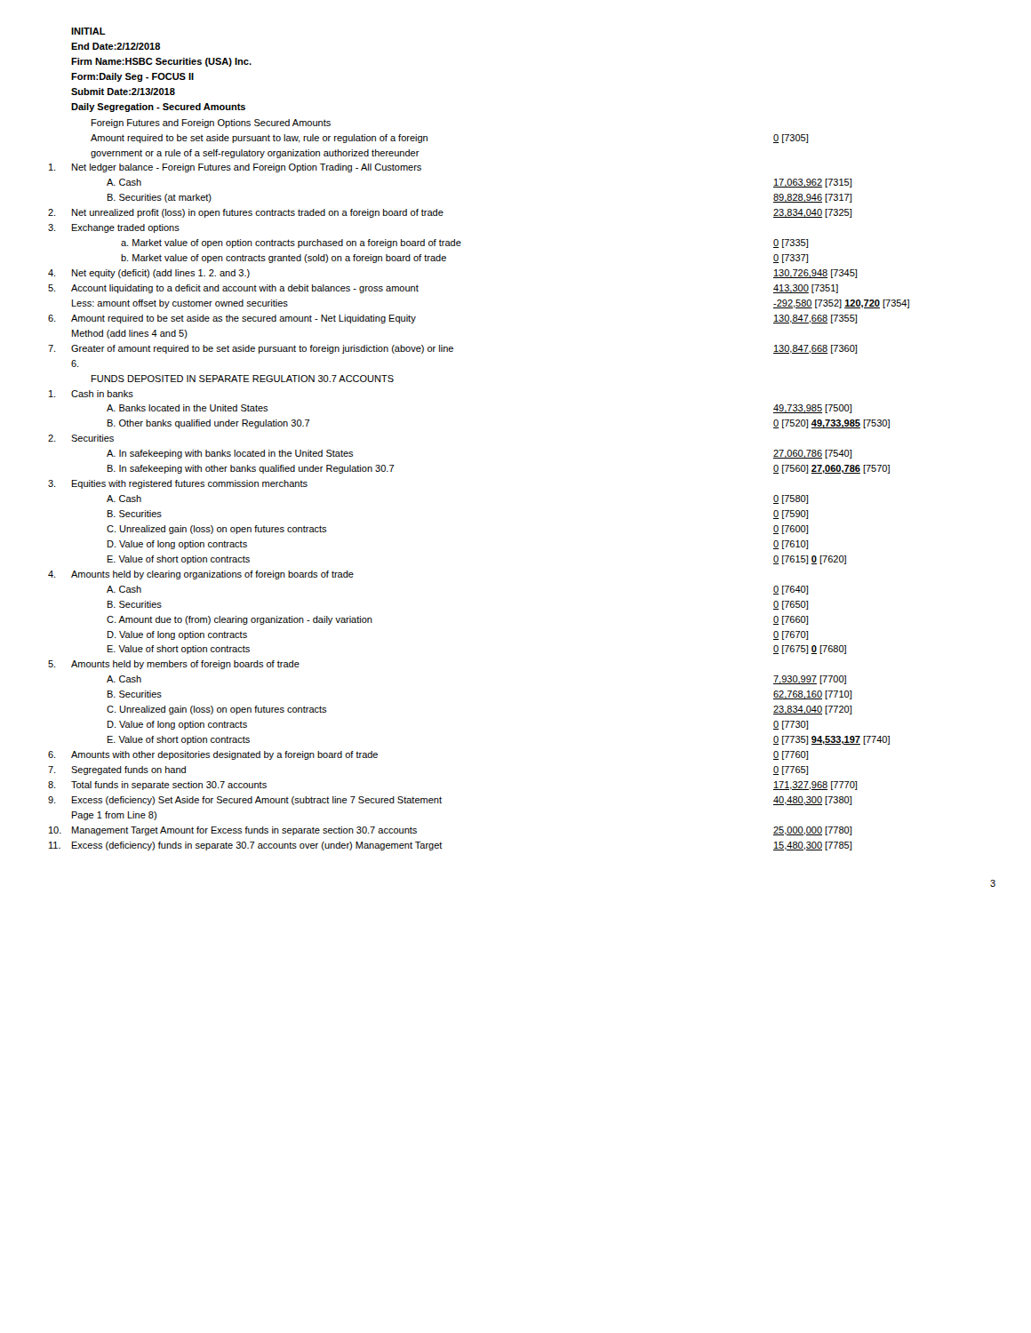INITIAL
End Date:2/12/2018
Firm Name:HSBC Securities (USA) Inc.
Form:Daily Seg - FOCUS II
Submit Date:2/13/2018
Daily Segregation - Secured Amounts
| | Foreign Futures and Foreign Options Secured Amounts | |
| | Amount required to be set aside pursuant to law, rule or regulation of a foreign | 0 [7305] |
| | government or a rule of a self-regulatory organization authorized thereunder | |
| 1. | Net ledger balance - Foreign Futures and Foreign Option Trading - All Customers | |
| | A. Cash | 17,063,962 [7315] |
| | B. Securities (at market) | 89,828,946 [7317] |
| 2. | Net unrealized profit (loss) in open futures contracts traded on a foreign board of trade | 23,834,040 [7325] |
| 3. | Exchange traded options | |
| | a. Market value of open option contracts purchased on a foreign board of trade | 0 [7335] |
| | b. Market value of open contracts granted (sold) on a foreign board of trade | 0 [7337] |
| 4. | Net equity (deficit) (add lines 1. 2. and 3.) | 130,726,948 [7345] |
| 5. | Account liquidating to a deficit and account with a debit balances - gross amount | 413,300 [7351] |
| | Less: amount offset by customer owned securities | -292,580 [7352] 120,720 [7354] |
| 6. | Amount required to be set aside as the secured amount - Net Liquidating Equity | 130,847,668 [7355] |
| | Method (add lines 4 and 5) | |
| 7. | Greater of amount required to be set aside pursuant to foreign jurisdiction (above) or line | 130,847,668 [7360] |
| | 6. | |
| | FUNDS DEPOSITED IN SEPARATE REGULATION 30.7 ACCOUNTS | |
| 1. | Cash in banks | |
| | A. Banks located in the United States | 49,733,985 [7500] |
| | B. Other banks qualified under Regulation 30.7 | 0 [7520] 49,733,985 [7530] |
| 2. | Securities | |
| | A. In safekeeping with banks located in the United States | 27,060,786 [7540] |
| | B. In safekeeping with other banks qualified under Regulation 30.7 | 0 [7560] 27,060,786 [7570] |
| 3. | Equities with registered futures commission merchants | |
| | A. Cash | 0 [7580] |
| | B. Securities | 0 [7590] |
| | C. Unrealized gain (loss) on open futures contracts | 0 [7600] |
| | D. Value of long option contracts | 0 [7610] |
| | E. Value of short option contracts | 0 [7615] 0 [7620] |
| 4. | Amounts held by clearing organizations of foreign boards of trade | |
| | A. Cash | 0 [7640] |
| | B. Securities | 0 [7650] |
| | C. Amount due to (from) clearing organization - daily variation | 0 [7660] |
| | D. Value of long option contracts | 0 [7670] |
| | E. Value of short option contracts | 0 [7675] 0 [7680] |
| 5. | Amounts held by members of foreign boards of trade | |
| | A. Cash | 7,930,997 [7700] |
| | B. Securities | 62,768,160 [7710] |
| | C. Unrealized gain (loss) on open futures contracts | 23,834,040 [7720] |
| | D. Value of long option contracts | 0 [7730] |
| | E. Value of short option contracts | 0 [7735] 94,533,197 [7740] |
| 6. | Amounts with other depositories designated by a foreign board of trade | 0 [7760] |
| 7. | Segregated funds on hand | 0 [7765] |
| 8. | Total funds in separate section 30.7 accounts | 171,327,968 [7770] |
| 9. | Excess (deficiency) Set Aside for Secured Amount (subtract line 7 Secured Statement | 40,480,300 [7380] |
| | Page 1 from Line 8) | |
| 10. | Management Target Amount for Excess funds in separate section 30.7 accounts | 25,000,000 [7780] |
| 11. | Excess (deficiency) funds in separate 30.7 accounts over (under) Management Target | 15,480,300 [7785] |
3